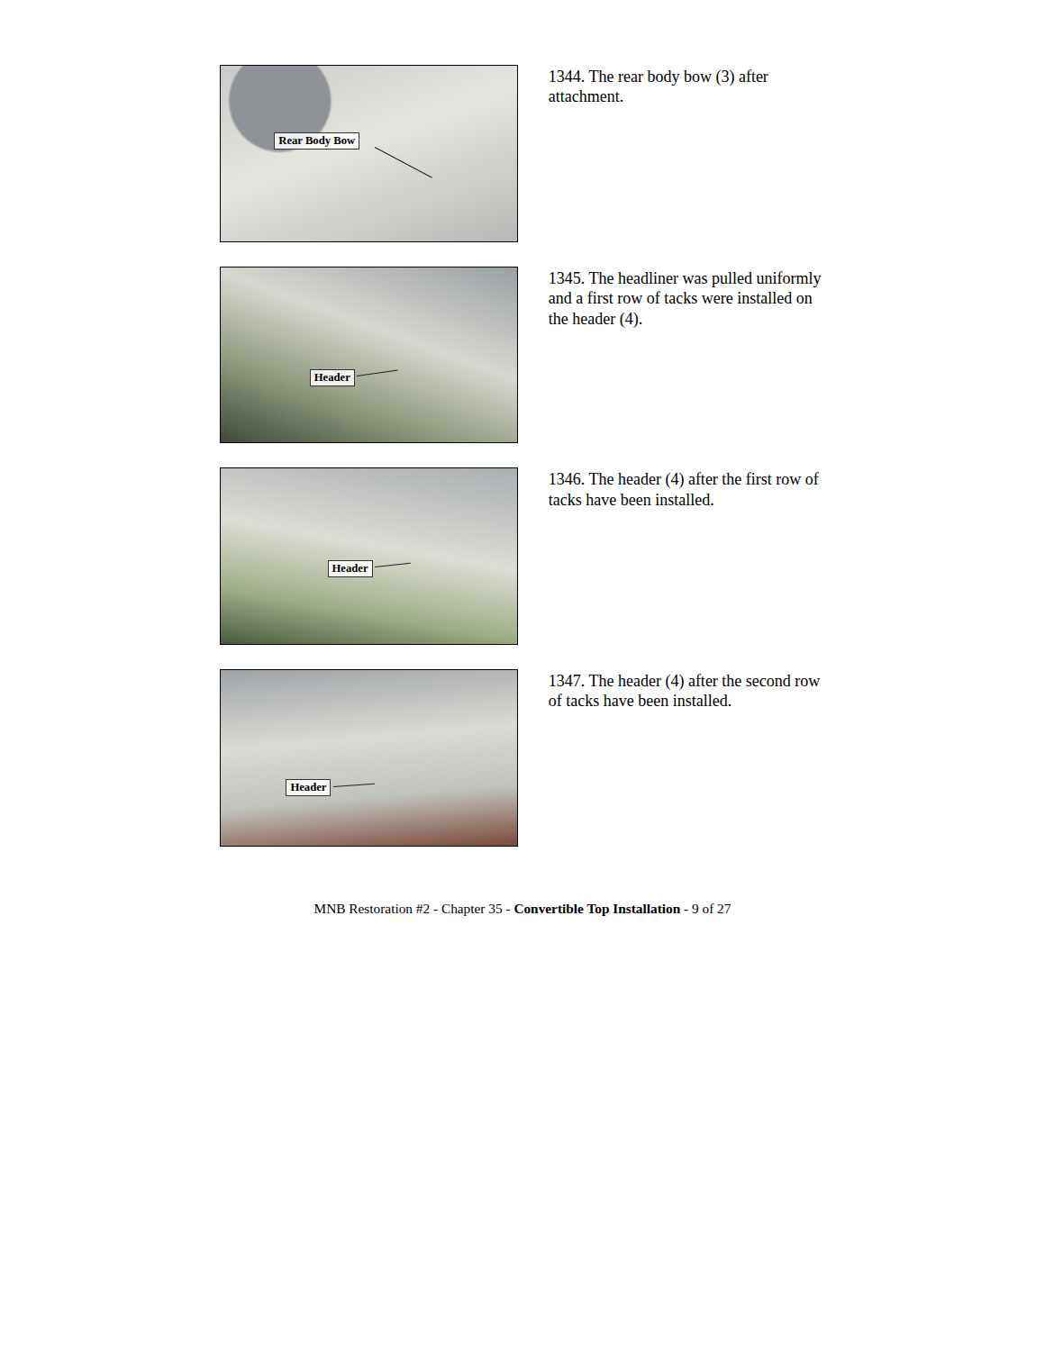Rear Body Bow
1344. The rear body bow (3) after attachment.
Header
1345. The headliner was pulled uniformly and a first row of tacks were installed on the header (4).
Header
1346. The header (4) after the first row of tacks have been installed.
Header
1347. The header (4) after the second row of tacks have been installed.
MNB Restoration #2 - Chapter 35 - Convertible Top Installation - 9 of 27